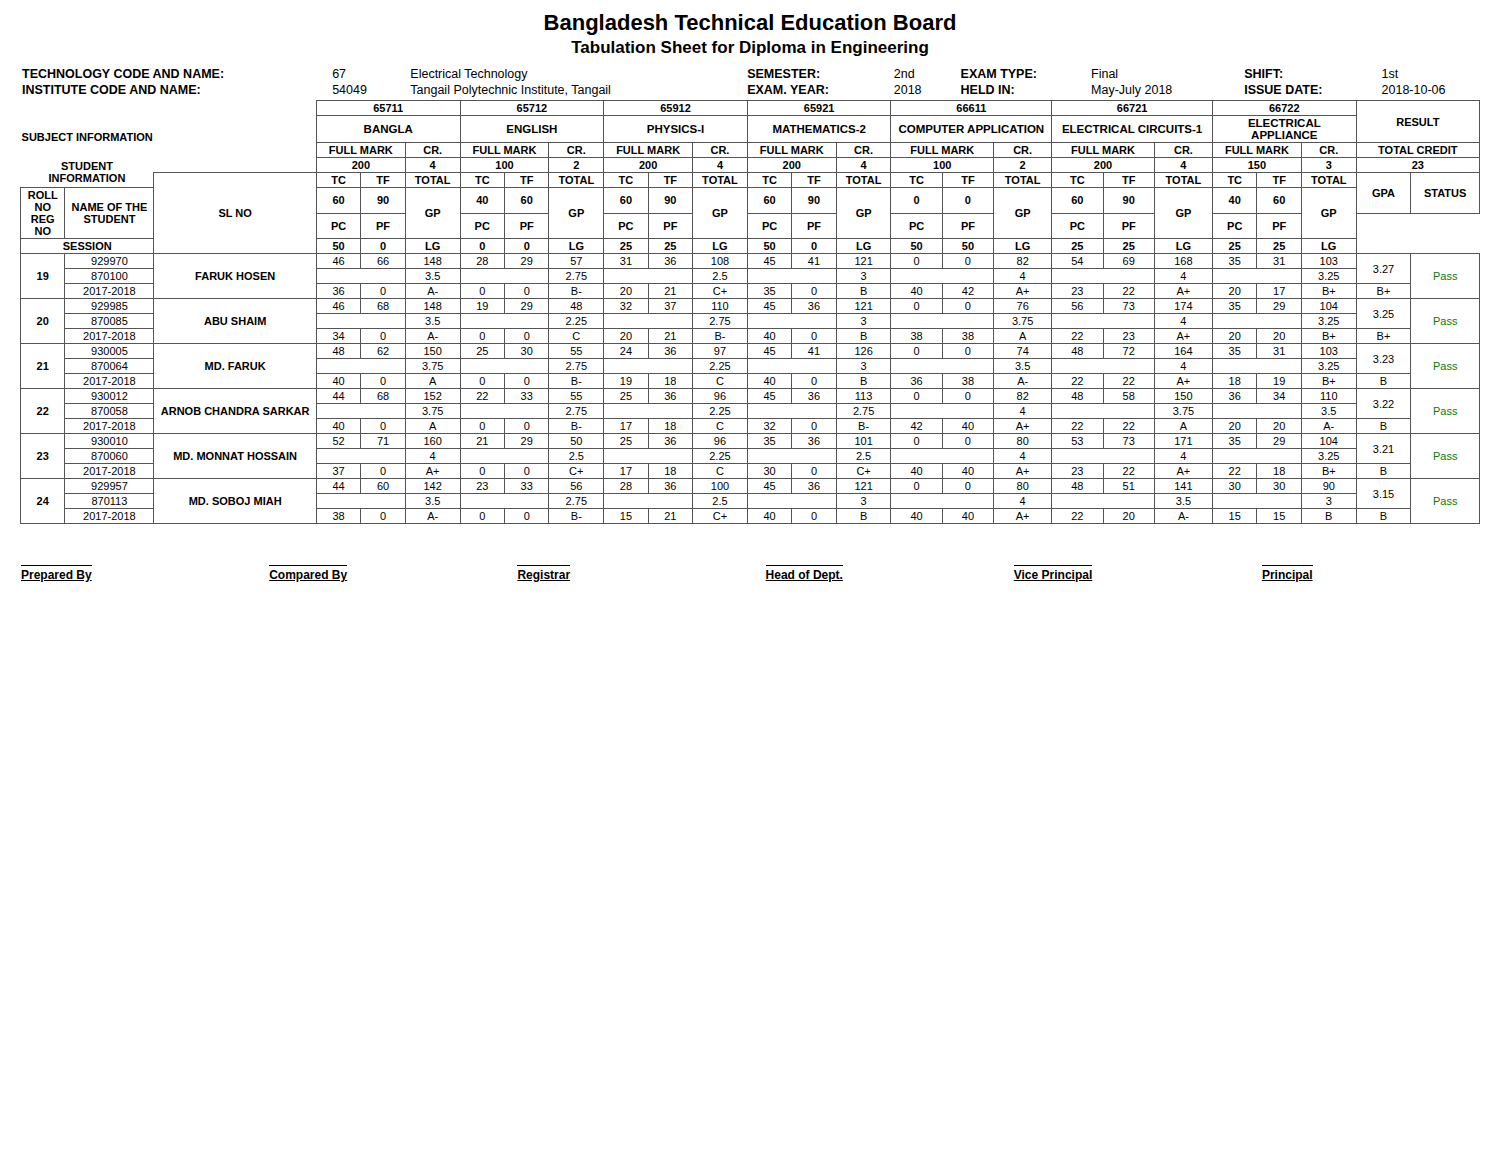Bangladesh Technical Education Board
Tabulation Sheet for Diploma in Engineering
| TECHNOLOGY CODE AND NAME: | 67 | Electrical Technology | SEMESTER: | 2nd | EXAM TYPE: | Final | SHIFT: | 1st |
| INSTITUTE CODE AND NAME: | 54049 | Tangail Polytechnic Institute, Tangail | EXAM. YEAR: | 2018 | HELD IN: | May-July 2018 | ISSUE DATE: | 2018-10-06 |
| | 65711 | 65712 | 65912 | 65921 | 66611 | 66721 | 66722 | RESULT |
| SUBJECT INFORMATION | | BANGLA | ENGLISH | PHYSICS-I | MATHEMATICS-2 | COMPUTER APPLICATION | ELECTRICAL CIRCUITS-1 | ELECTRICAL APPLIANCE |
| | FULL MARK | CR. | FULL MARK | CR. | FULL MARK | CR. | FULL MARK | CR. | FULL MARK | CR. | FULL MARK | CR. | FULL MARK | CR. | TOTAL CREDIT |
| STUDENT INFORMATION | | 200 | 4 | 100 | 2 | 200 | 4 | 200 | 4 | 100 | 2 | 200 | 4 | 150 | 3 | 23 |
| SL NO | TC | TF | TOTAL | TC | TF | TOTAL | TC | TF | TOTAL | TC | TF | TOTAL | TC | TF | TOTAL | TC | TF | TOTAL | TC | TF | TOTAL | GPA | STATUS |
| ROLL NO REG NO | NAME OF THE STUDENT | 60 | 90 | GP | 40 | 60 | GP | 60 | 90 | GP | 60 | 90 | GP | 0 | 0 | GP | 60 | 90 | GP | 40 | 60 | GP |
| PC | PF | PC | PF | PC | PF | PC | PF | PC | PF | PC | PF | PC | PF | | |
| SESSION | 50 | 0 | LG | 0 | 0 | LG | 25 | 25 | LG | 50 | 0 | LG | 50 | 50 | LG | 25 | 25 | LG | 25 | 25 | LG | | |
| 19 | 929970 | FARUK HOSEN | 46 | 66 | 148 | 28 | 29 | 57 | 31 | 36 | 108 | 45 | 41 | 121 | 0 | 0 | 82 | 54 | 69 | 168 | 35 | 31 | 103 | 3.27 | Pass |
| 870100 | | 3.5 | | 2.75 | | 2.5 | | 3 | | 4 | | 4 | | 3.25 |
| 2017-2018 | 36 | 0 | A- | 0 | 0 | B- | 20 | 21 | C+ | 35 | 0 | B | 40 | 42 | A+ | 23 | 22 | A+ | 20 | 17 | B+ | B+ |
| 20 | 929985 | ABU SHAIM | 46 | 68 | 148 | 19 | 29 | 48 | 32 | 37 | 110 | 45 | 36 | 121 | 0 | 0 | 76 | 56 | 73 | 174 | 35 | 29 | 104 | 3.25 | Pass |
| 870085 | | 3.5 | | 2.25 | | 2.75 | | 3 | | 3.75 | | 4 | | 3.25 |
| 2017-2018 | 34 | 0 | A- | 0 | 0 | C | 20 | 21 | B- | 40 | 0 | B | 38 | 38 | A | 22 | 23 | A+ | 20 | 20 | B+ | B+ |
| 21 | 930005 | MD. FARUK | 48 | 62 | 150 | 25 | 30 | 55 | 24 | 36 | 97 | 45 | 41 | 126 | 0 | 0 | 74 | 48 | 72 | 164 | 35 | 31 | 103 | 3.23 | Pass |
| 870064 | | 3.75 | | 2.75 | | 2.25 | | 3 | | 3.5 | | 4 | | 3.25 |
| 2017-2018 | 40 | 0 | A | 0 | 0 | B- | 19 | 18 | C | 40 | 0 | B | 36 | 38 | A- | 22 | 22 | A+ | 18 | 19 | B+ | B |
| 22 | 930012 | ARNOB CHANDRA SARKAR | 44 | 68 | 152 | 22 | 33 | 55 | 25 | 36 | 96 | 45 | 36 | 113 | 0 | 0 | 82 | 48 | 58 | 150 | 36 | 34 | 110 | 3.22 | Pass |
| 870058 | | 3.75 | | 2.75 | | 2.25 | | 2.75 | | 4 | | 3.75 | | 3.5 |
| 2017-2018 | 40 | 0 | A | 0 | 0 | B- | 17 | 18 | C | 32 | 0 | B- | 42 | 40 | A+ | 22 | 22 | A | 20 | 20 | A- | B |
| 23 | 930010 | MD. MONNAT HOSSAIN | 52 | 71 | 160 | 21 | 29 | 50 | 25 | 36 | 96 | 35 | 36 | 101 | 0 | 0 | 80 | 53 | 73 | 171 | 35 | 29 | 104 | 3.21 | Pass |
| 870060 | | 4 | | 2.5 | | 2.25 | | 2.5 | | 4 | | 4 | | 3.25 |
| 2017-2018 | 37 | 0 | A+ | 0 | 0 | C+ | 17 | 18 | C | 30 | 0 | C+ | 40 | 40 | A+ | 23 | 22 | A+ | 22 | 18 | B+ | B |
| 24 | 929957 | MD. SOBOJ MIAH | 44 | 60 | 142 | 23 | 33 | 56 | 28 | 36 | 100 | 45 | 36 | 121 | 0 | 0 | 80 | 48 | 51 | 141 | 30 | 30 | 90 | 3.15 | Pass |
| 870113 | | 3.5 | | 2.75 | | 2.5 | | 3 | | 4 | | 3.5 | | 3 |
| 2017-2018 | 38 | 0 | A- | 0 | 0 | B- | 15 | 21 | C+ | 40 | 0 | B | 40 | 40 | A+ | 22 | 20 | A- | 15 | 15 | B | B |
| Prepared By | Compared By | Registrar | Head of Dept. | Vice Principal | Principal |